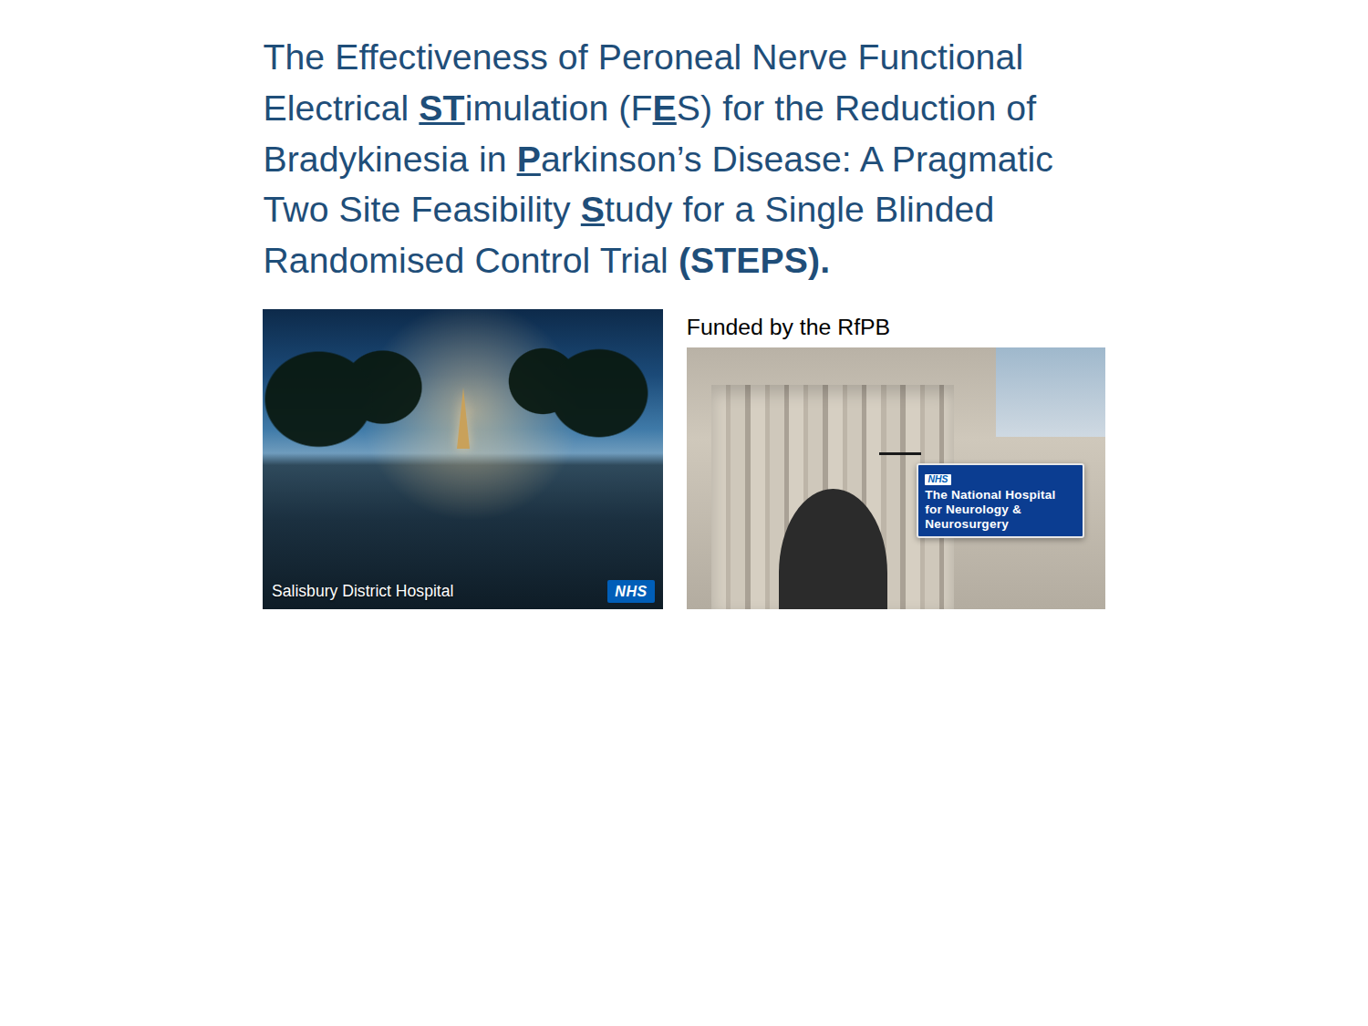The Effectiveness of Peroneal Nerve Functional Electrical STimulation (FES) for the Reduction of Bradykinesia in Parkinson’s Disease: A Pragmatic Two Site Feasibility Study for a Single Blinded Randomised Control Trial (STEPS).
Salisbury District Hospital NHS
Funded by the RfPB
NHS The National Hospital for Neurology & Neurosurgery